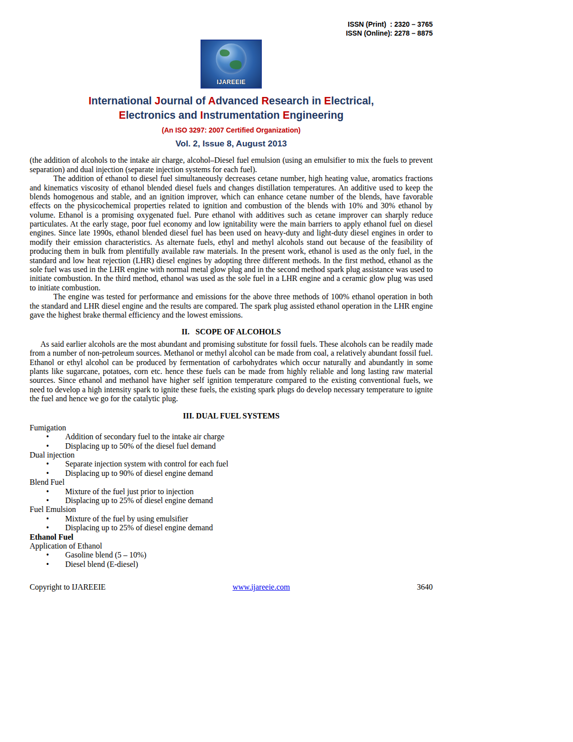ISSN (Print) : 2320 – 3765
ISSN (Online): 2278 – 8875
IJAREEIE
International Journal of Advanced Research in Electrical,
Electronics and Instrumentation Engineering
(An ISO 3297: 2007 Certified Organization)
Vol. 2, Issue 8, August 2013
(the addition of alcohols to the intake air charge, alcohol–Diesel fuel emulsion (using an emulsifier to mix the fuels to prevent separation) and dual injection (separate injection systems for each fuel).
The addition of ethanol to diesel fuel simultaneously decreases cetane number, high heating value, aromatics fractions and kinematics viscosity of ethanol blended diesel fuels and changes distillation temperatures. An additive used to keep the blends homogenous and stable, and an ignition improver, which can enhance cetane number of the blends, have favorable effects on the physicochemical properties related to ignition and combustion of the blends with 10% and 30% ethanol by volume. Ethanol is a promising oxygenated fuel. Pure ethanol with additives such as cetane improver can sharply reduce particulates. At the early stage, poor fuel economy and low ignitability were the main barriers to apply ethanol fuel on diesel engines. Since late 1990s, ethanol blended diesel fuel has been used on heavy-duty and light-duty diesel engines in order to modify their emission characteristics. As alternate fuels, ethyl and methyl alcohols stand out because of the feasibility of producing them in bulk from plentifully available raw materials. In the present work, ethanol is used as the only fuel, in the standard and low heat rejection (LHR) diesel engines by adopting three different methods. In the first method, ethanol as the sole fuel was used in the LHR engine with normal metal glow plug and in the second method spark plug assistance was used to initiate combustion. In the third method, ethanol was used as the sole fuel in a LHR engine and a ceramic glow plug was used to initiate combustion.
The engine was tested for performance and emissions for the above three methods of 100% ethanol operation in both the standard and LHR diesel engine and the results are compared. The spark plug assisted ethanol operation in the LHR engine gave the highest brake thermal efficiency and the lowest emissions.
II. SCOPE OF ALCOHOLS
As said earlier alcohols are the most abundant and promising substitute for fossil fuels. These alcohols can be readily made from a number of non-petroleum sources. Methanol or methyl alcohol can be made from coal, a relatively abundant fossil fuel. Ethanol or ethyl alcohol can be produced by fermentation of carbohydrates which occur naturally and abundantly in some plants like sugarcane, potatoes, corn etc. hence these fuels can be made from highly reliable and long lasting raw material sources. Since ethanol and methanol have higher self ignition temperature compared to the existing conventional fuels, we need to develop a high intensity spark to ignite these fuels, the existing spark plugs do develop necessary temperature to ignite the fuel and hence we go for the catalytic plug.
III. DUAL FUEL SYSTEMS
Fumigation
Addition of secondary fuel to the intake air charge
Displacing up to 50% of the diesel fuel demand
Dual injection
Separate injection system with control for each fuel
Displacing up to 90% of diesel engine demand
Blend Fuel
Mixture of the fuel just prior to injection
Displacing up to 25% of diesel engine demand
Fuel Emulsion
Mixture of the fuel by using emulsifier
Displacing up to 25% of diesel engine demand
Ethanol Fuel
Application of Ethanol
Gasoline blend (5 – 10%)
Diesel blend (E-diesel)
Copyright to IJAREEIE www.ijareeie.com 3640